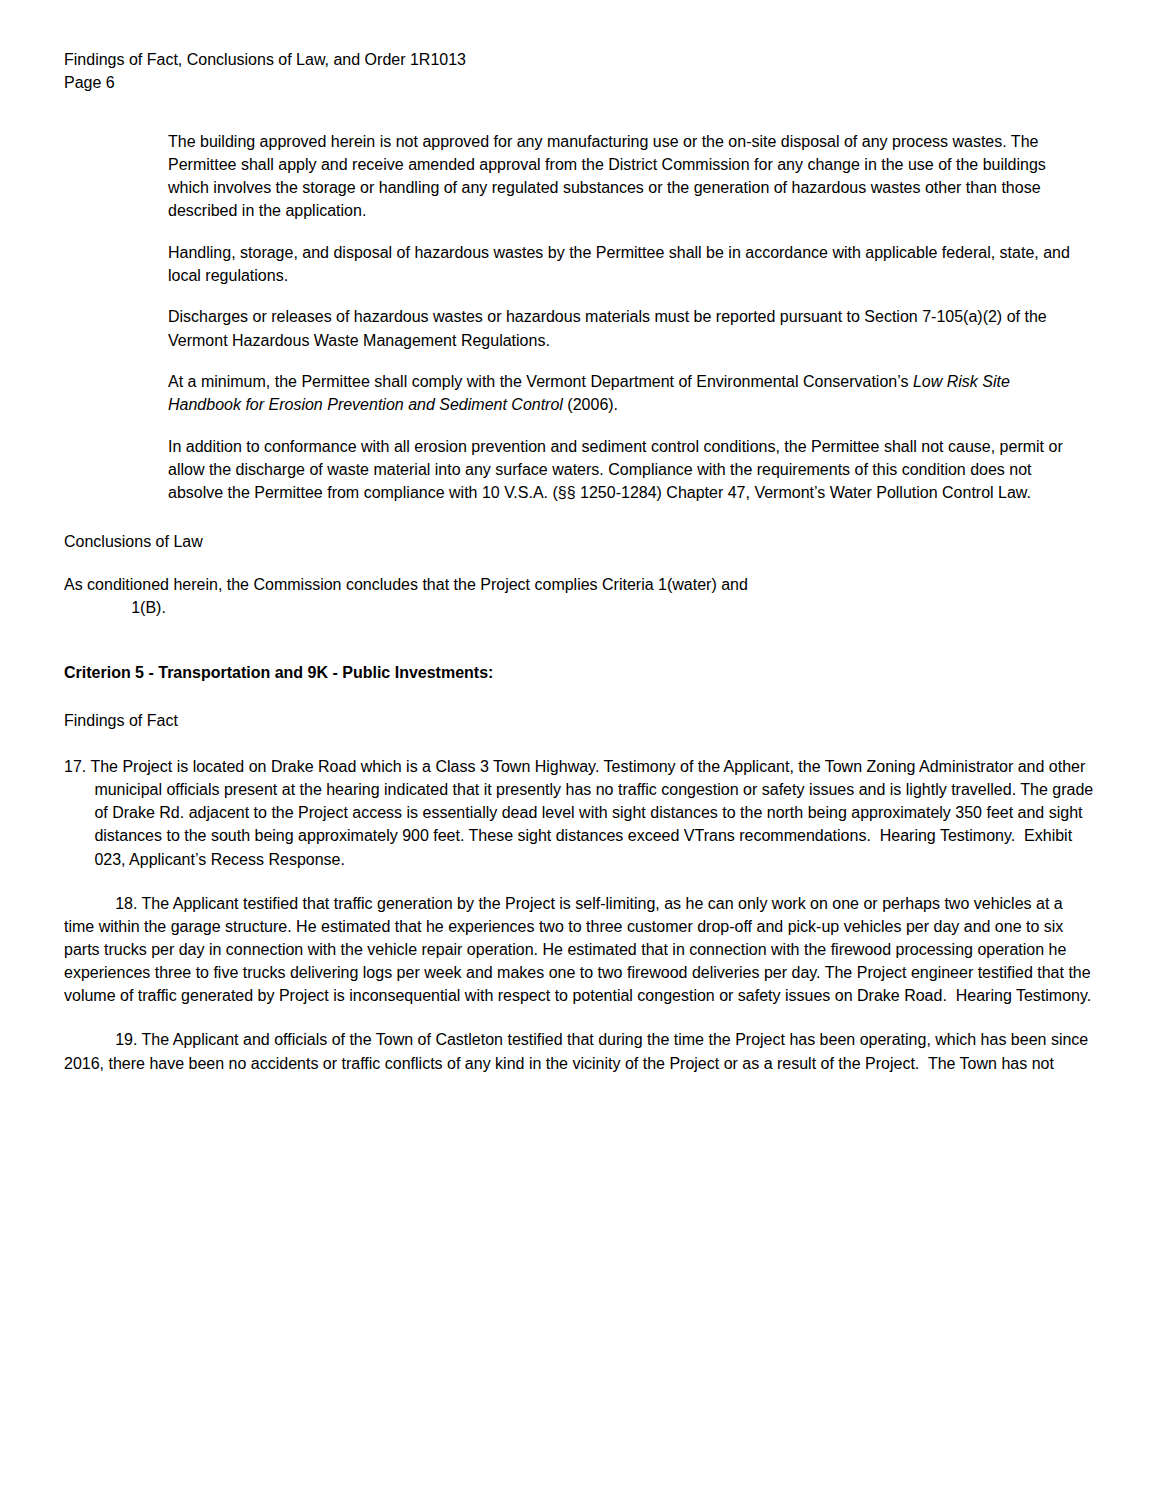Findings of Fact, Conclusions of Law, and Order 1R1013
Page 6
The building approved herein is not approved for any manufacturing use or the on-site disposal of any process wastes. The Permittee shall apply and receive amended approval from the District Commission for any change in the use of the buildings which involves the storage or handling of any regulated substances or the generation of hazardous wastes other than those described in the application.
Handling, storage, and disposal of hazardous wastes by the Permittee shall be in accordance with applicable federal, state, and local regulations.
Discharges or releases of hazardous wastes or hazardous materials must be reported pursuant to Section 7-105(a)(2) of the Vermont Hazardous Waste Management Regulations.
At a minimum, the Permittee shall comply with the Vermont Department of Environmental Conservation’s Low Risk Site Handbook for Erosion Prevention and Sediment Control (2006).
In addition to conformance with all erosion prevention and sediment control conditions, the Permittee shall not cause, permit or allow the discharge of waste material into any surface waters. Compliance with the requirements of this condition does not absolve the Permittee from compliance with 10 V.S.A. (§§ 1250-1284) Chapter 47, Vermont’s Water Pollution Control Law.
Conclusions of Law
As conditioned herein, the Commission concludes that the Project complies Criteria 1(water) and 1(B).
Criterion 5 - Transportation and 9K - Public Investments:
Findings of Fact
17. The Project is located on Drake Road which is a Class 3 Town Highway. Testimony of the Applicant, the Town Zoning Administrator and other municipal officials present at the hearing indicated that it presently has no traffic congestion or safety issues and is lightly travelled. The grade of Drake Rd. adjacent to the Project access is essentially dead level with sight distances to the north being approximately 350 feet and sight distances to the south being approximately 900 feet. These sight distances exceed VTrans recommendations. Hearing Testimony. Exhibit 023, Applicant’s Recess Response.
18. The Applicant testified that traffic generation by the Project is self-limiting, as he can only work on one or perhaps two vehicles at a time within the garage structure. He estimated that he experiences two to three customer drop-off and pick-up vehicles per day and one to six parts trucks per day in connection with the vehicle repair operation. He estimated that in connection with the firewood processing operation he experiences three to five trucks delivering logs per week and makes one to two firewood deliveries per day. The Project engineer testified that the volume of traffic generated by Project is inconsequential with respect to potential congestion or safety issues on Drake Road. Hearing Testimony.
19. The Applicant and officials of the Town of Castleton testified that during the time the Project has been operating, which has been since 2016, there have been no accidents or traffic conflicts of any kind in the vicinity of the Project or as a result of the Project. The Town has not